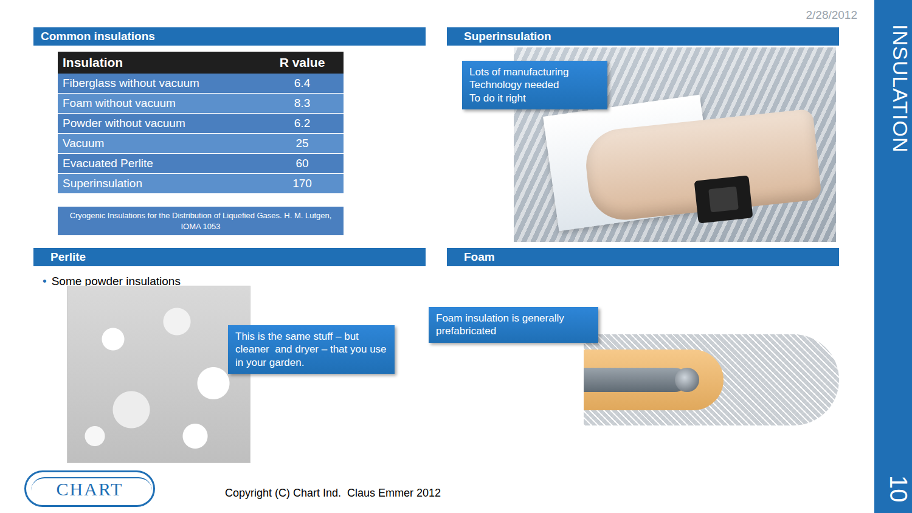2/28/2012
Common insulations
| Insulation | R value |
| --- | --- |
| Fiberglass without vacuum | 6.4 |
| Foam without vacuum | 8.3 |
| Powder without vacuum | 6.2 |
| Vacuum | 25 |
| Evacuated Perlite | 60 |
| Superinsulation | 170 |
Cryogenic Insulations for the Distribution of Liquefied Gases. H. M. Lutgen, IOMA 1053
•
Superinsulation
Lots of manufacturing
Technology needed
To do it right
•
Perlite
•Some powder insulations
This is the same stuff – but cleaner and dryer – that you use in your garden.
•
Foam
Foam insulation is generally prefabricated
CHART
Copyright (C) Chart Ind. Claus Emmer 2012
Insulation
10